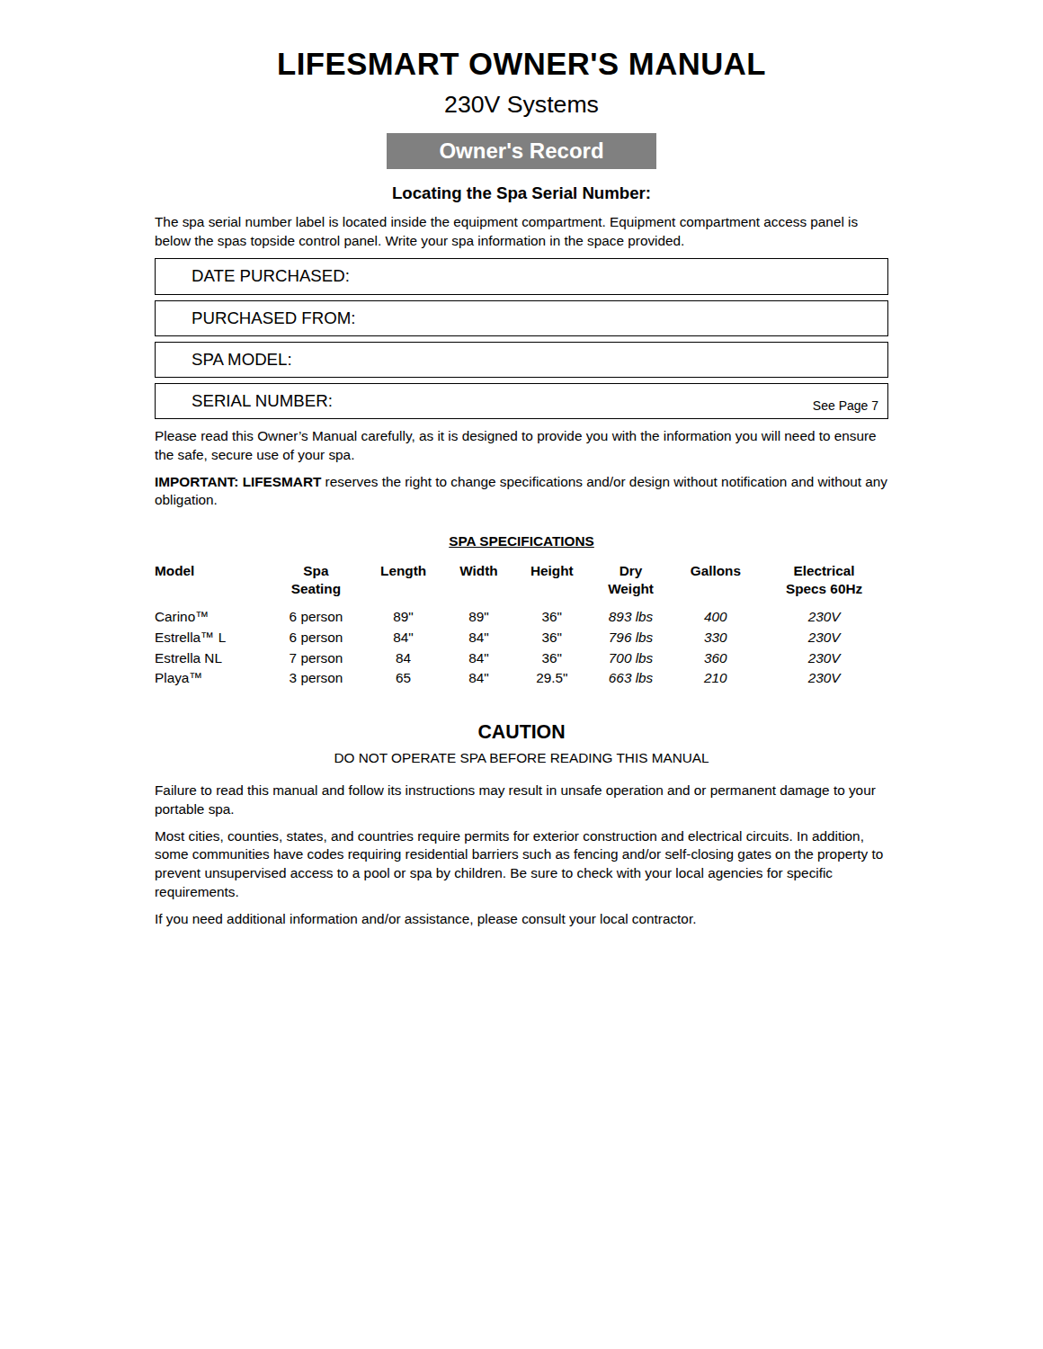LIFESMART OWNER'S MANUAL
230V Systems
Owner's Record
Locating the Spa Serial Number:
The spa serial number label is located inside the equipment compartment. Equipment compartment access panel is below the spas topside control panel. Write your spa information in the space provided.
DATE PURCHASED:
PURCHASED FROM:
SPA MODEL:
SERIAL NUMBER:See Page 7
Please read this Owner’s Manual carefully, as it is designed to provide you with the information you will need to ensure the safe, secure use of your spa.
IMPORTANT: LIFESMART reserves the right to change specifications and/or design without notification and without any obligation.
SPA SPECIFICATIONS
| Model | Spa Seating | Length | Width | Height | Dry Weight | Gallons | Electrical Specs 60Hz |
| --- | --- | --- | --- | --- | --- | --- | --- |
| Carino™ | 6 person | 89" | 89" | 36" | 893 lbs | 400 | 230V |
| Estrella™ L | 6 person | 84" | 84" | 36" | 796 lbs | 330 | 230V |
| Estrella NL | 7 person | 84 | 84" | 36" | 700 lbs | 360 | 230V |
| Playa™ | 3 person | 65 | 84" | 29.5" | 663 lbs | 210 | 230V |
CAUTION
DO NOT OPERATE SPA BEFORE READING THIS MANUAL
Failure to read this manual and follow its instructions may result in unsafe operation and or permanent damage to your portable spa.
Most cities, counties, states, and countries require permits for exterior construction and electrical circuits. In addition, some communities have codes requiring residential barriers such as fencing and/or self-closing gates on the property to prevent unsupervised access to a pool or spa by children. Be sure to check with your local agencies for specific requirements.
If you need additional information and/or assistance, please consult your local contractor.